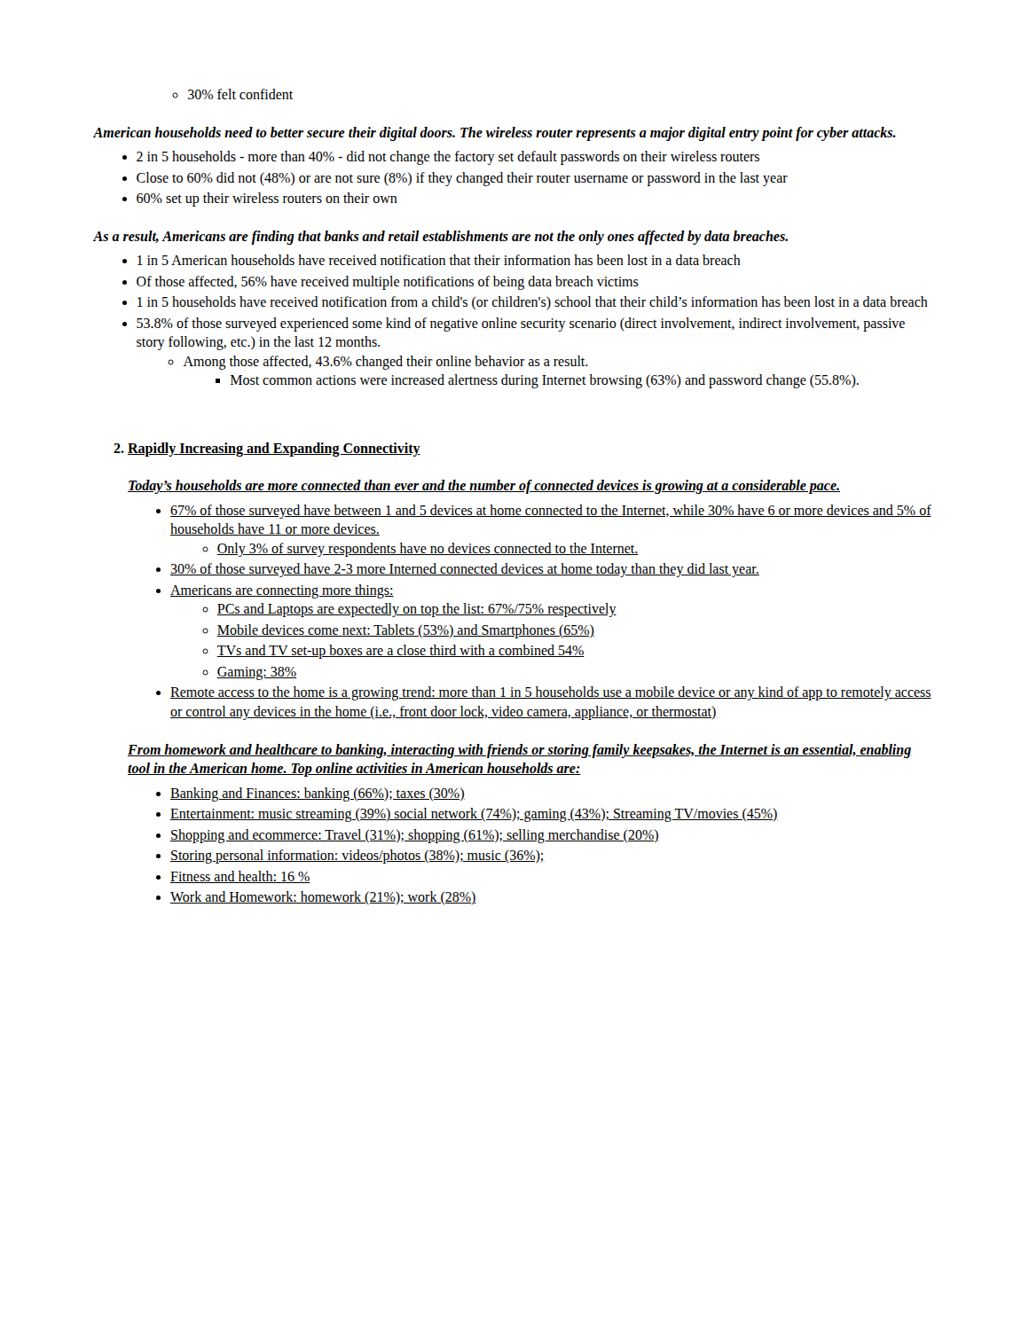30% felt confident
American households need to better secure their digital doors. The wireless router represents a major digital entry point for cyber attacks.
2 in 5 households - more than 40% - did not change the factory set default passwords on their wireless routers
Close to 60% did not (48%) or are not sure (8%) if they changed their router username or password in the last year
60% set up their wireless routers on their own
As a result, Americans are finding that banks and retail establishments are not the only ones affected by data breaches.
1 in 5 American households have received notification that their information has been lost in a data breach
Of those affected, 56% have received multiple notifications of being data breach victims
1 in 5 households have received notification from a child's (or children's) school that their child’s information has been lost in a data breach
53.8% of those surveyed experienced some kind of negative online security scenario (direct involvement, indirect involvement, passive story following, etc.) in the last 12 months.
Among those affected, 43.6% changed their online behavior as a result.
Most common actions were increased alertness during Internet browsing (63%) and password change (55.8%).
Rapidly Increasing and Expanding Connectivity
Today’s households are more connected than ever and the number of connected devices is growing at a considerable pace.
67% of those surveyed have between 1 and 5 devices at home connected to the Internet, while 30% have 6 or more devices and 5% of households have 11 or more devices.
Only 3% of survey respondents have no devices connected to the Internet.
30% of those surveyed have 2-3 more Interned connected devices at home today than they did last year.
Americans are connecting more things:
PCs and Laptops are expectedly on top the list: 67%/75% respectively
Mobile devices come next: Tablets (53%) and Smartphones (65%)
TVs and TV set-up boxes are a close third with a combined 54%
Gaming: 38%
Remote access to the home is a growing trend: more than 1 in 5 households use a mobile device or any kind of app to remotely access or control any devices in the home (i.e., front door lock, video camera, appliance, or thermostat)
From homework and healthcare to banking, interacting with friends or storing family keepsakes, the Internet is an essential, enabling tool in the American home. Top online activities in American households are:
Banking and Finances: banking (66%); taxes (30%)
Entertainment: music streaming (39%) social network (74%); gaming (43%); Streaming TV/movies (45%)
Shopping and ecommerce: Travel (31%); shopping (61%); selling merchandise (20%)
Storing personal information: videos/photos (38%); music (36%);
Fitness and health: 16 %
Work and Homework: homework (21%); work (28%)